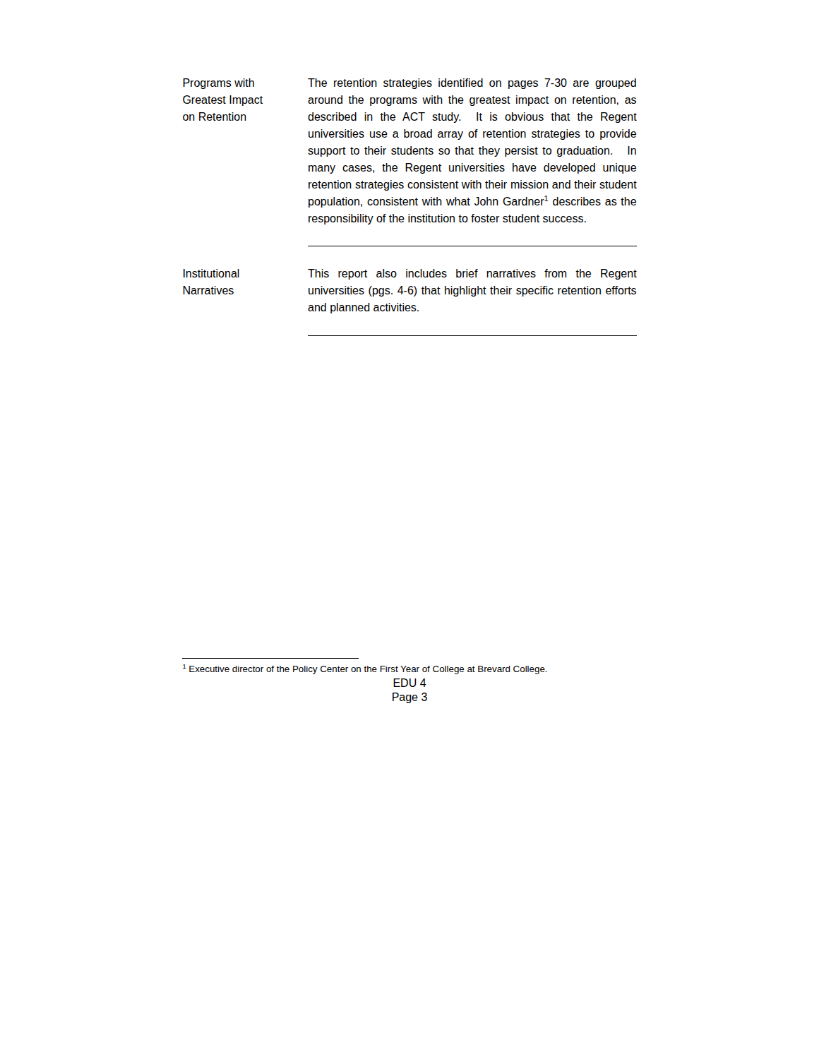Programs with
Greatest Impact
on Retention
The retention strategies identified on pages 7-30 are grouped around the programs with the greatest impact on retention, as described in the ACT study. It is obvious that the Regent universities use a broad array of retention strategies to provide support to their students so that they persist to graduation. In many cases, the Regent universities have developed unique retention strategies consistent with their mission and their student population, consistent with what John Gardner1 describes as the responsibility of the institution to foster student success.
Institutional
Narratives
This report also includes brief narratives from the Regent universities (pgs. 4-6) that highlight their specific retention efforts and planned activities.
1 Executive director of the Policy Center on the First Year of College at Brevard College.
EDU 4
Page 3